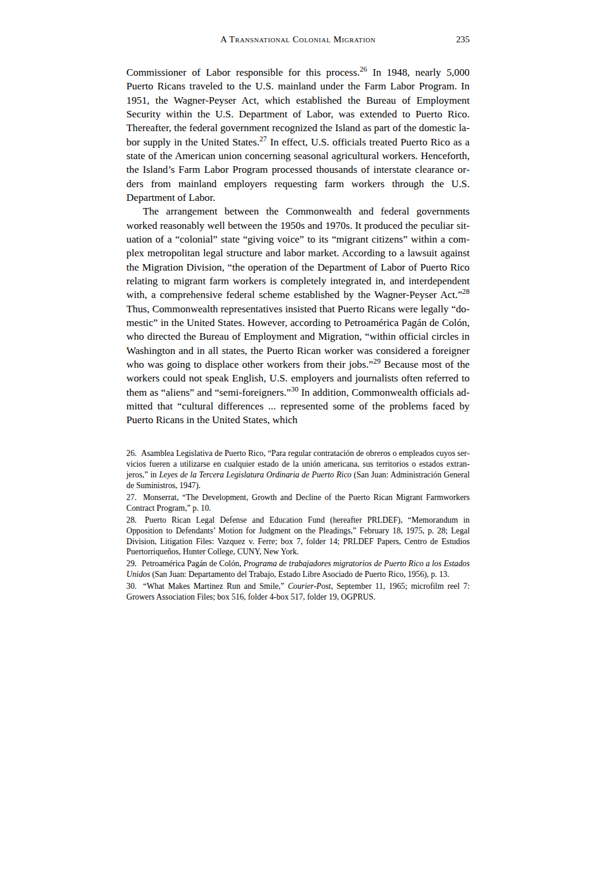A Transnational Colonial Migration 235
Commissioner of Labor responsible for this process.26 In 1948, nearly 5,000 Puerto Ricans traveled to the U.S. mainland under the Farm Labor Program. In 1951, the Wagner-Peyser Act, which established the Bureau of Employment Security within the U.S. Department of Labor, was extended to Puerto Rico. Thereafter, the federal government recognized the Island as part of the domestic labor supply in the United States.27 In effect, U.S. officials treated Puerto Rico as a state of the American union concerning seasonal agricultural workers. Henceforth, the Island’s Farm Labor Program processed thousands of interstate clearance orders from mainland employers requesting farm workers through the U.S. Department of Labor.
The arrangement between the Commonwealth and federal governments worked reasonably well between the 1950s and 1970s. It produced the peculiar situation of a “colonial” state “giving voice” to its “migrant citizens” within a complex metropolitan legal structure and labor market. According to a lawsuit against the Migration Division, “the operation of the Department of Labor of Puerto Rico relating to migrant farm workers is completely integrated in, and interdependent with, a comprehensive federal scheme established by the Wagner-Peyser Act.”28 Thus, Commonwealth representatives insisted that Puerto Ricans were legally “domestic” in the United States. However, according to Petroamérica Pagán de Colón, who directed the Bureau of Employment and Migration, “within official circles in Washington and in all states, the Puerto Rican worker was considered a foreigner who was going to displace other workers from their jobs.”29 Because most of the workers could not speak English, U.S. employers and journalists often referred to them as “aliens” and “semi-foreigners.”30 In addition, Commonwealth officials admitted that “cultural differences ... represented some of the problems faced by Puerto Ricans in the United States, which
26. Asamblea Legislativa de Puerto Rico, “Para regular contratación de obreros o empleados cuyos servicios fueren a utilizarse en cualquier estado de la unión americana, sus territorios o estados extranjeros,” in Leyes de la Tercera Legislatura Ordinaria de Puerto Rico (San Juan: Administración General de Suministros, 1947).
27. Monserrat, “The Development, Growth and Decline of the Puerto Rican Migrant Farmworkers Contract Program,” p. 10.
28. Puerto Rican Legal Defense and Education Fund (hereafter PRLDEF), “Memorandum in Opposition to Defendants’ Motion for Judgment on the Pleadings,” February 18, 1975, p. 28; Legal Division, Litigation Files: Vazquez v. Ferre; box 7, folder 14; PRLDEF Papers, Centro de Estudios Puertorriqueños, Hunter College, CUNY, New York.
29. Petroamérica Pagán de Colón, Programa de trabajadores migratorios de Puerto Rico a los Estados Unidos (San Juan: Departamento del Trabajo, Estado Libre Asociado de Puerto Rico, 1956), p. 13.
30. “What Makes Martinez Run and Smile,” Courier-Post, September 11, 1965; microfilm reel 7: Growers Association Files; box 516, folder 4-box 517, folder 19, OGPRUS.